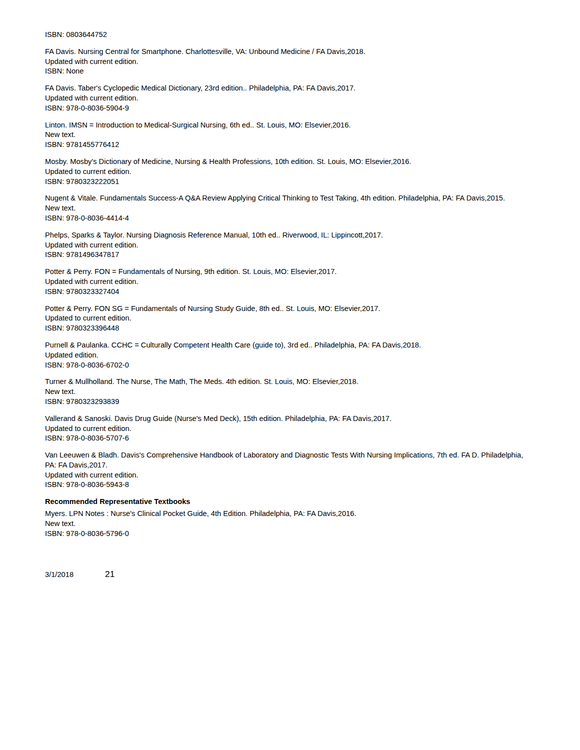ISBN: 0803644752
FA Davis. Nursing Central for Smartphone. Charlottesville, VA: Unbound Medicine / FA Davis,2018.
Updated with current edition.
ISBN: None
FA Davis. Taber's Cyclopedic Medical Dictionary, 23rd edition.. Philadelphia, PA: FA Davis,2017.
Updated with current edition.
ISBN: 978-0-8036-5904-9
Linton. IMSN = Introduction to Medical-Surgical Nursing, 6th ed.. St. Louis, MO: Elsevier,2016.
New text.
ISBN: 9781455776412
Mosby. Mosby's Dictionary of Medicine, Nursing & Health Professions, 10th edition. St. Louis, MO: Elsevier,2016.
Updated to current edition.
ISBN: 9780323222051
Nugent & Vitale. Fundamentals Success-A Q&A Review Applying Critical Thinking to Test Taking, 4th edition. Philadelphia, PA: FA Davis,2015.
New text.
ISBN: 978-0-8036-4414-4
Phelps, Sparks & Taylor. Nursing Diagnosis Reference Manual, 10th ed.. Riverwood, IL: Lippincott,2017.
Updated with current edition.
ISBN: 9781496347817
Potter & Perry. FON = Fundamentals of Nursing, 9th edition. St. Louis, MO: Elsevier,2017.
Updated with current edition.
ISBN: 9780323327404
Potter & Perry. FON SG = Fundamentals of Nursing Study Guide, 8th ed.. St. Louis, MO: Elsevier,2017.
Updated to current edition.
ISBN: 9780323396448
Purnell & Paulanka. CCHC = Culturally Competent Health Care (guide to), 3rd ed.. Philadelphia, PA: FA Davis,2018.
Updated edition.
ISBN: 978-0-8036-6702-0
Turner & Mullholland. The Nurse, The Math, The Meds. 4th edition. St. Louis, MO: Elsevier,2018.
New text.
ISBN: 9780323293839
Vallerand & Sanoski. Davis Drug Guide (Nurse's Med Deck), 15th edition. Philadelphia, PA: FA Davis,2017.
Updated to current edition.
ISBN: 978-0-8036-5707-6
Van Leeuwen & Bladh. Davis's Comprehensive Handbook of Laboratory and Diagnostic Tests With Nursing Implications, 7th ed. FA D. Philadelphia, PA: FA Davis,2017.
Updated with current edition.
ISBN: 978-0-8036-5943-8
Recommended Representative Textbooks
Myers. LPN Notes : Nurse's Clinical Pocket Guide, 4th Edition. Philadelphia, PA: FA Davis,2016.
New text.
ISBN: 978-0-8036-5796-0
3/1/2018 21